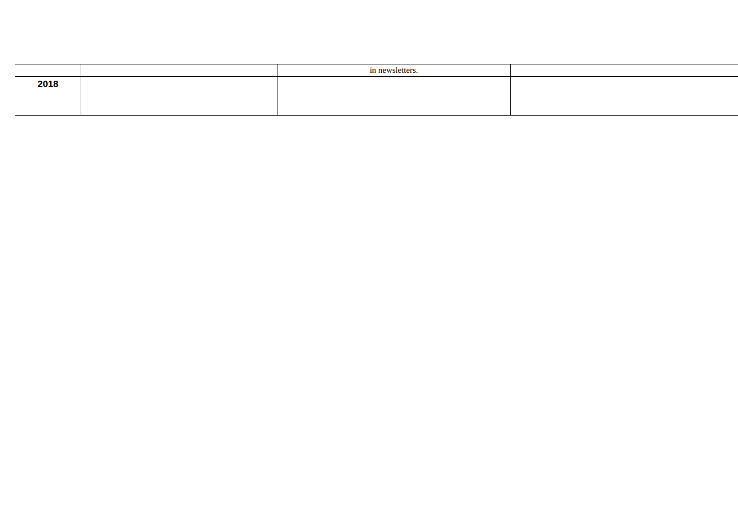| | | in newsletters. | |
| 2018 | | | |